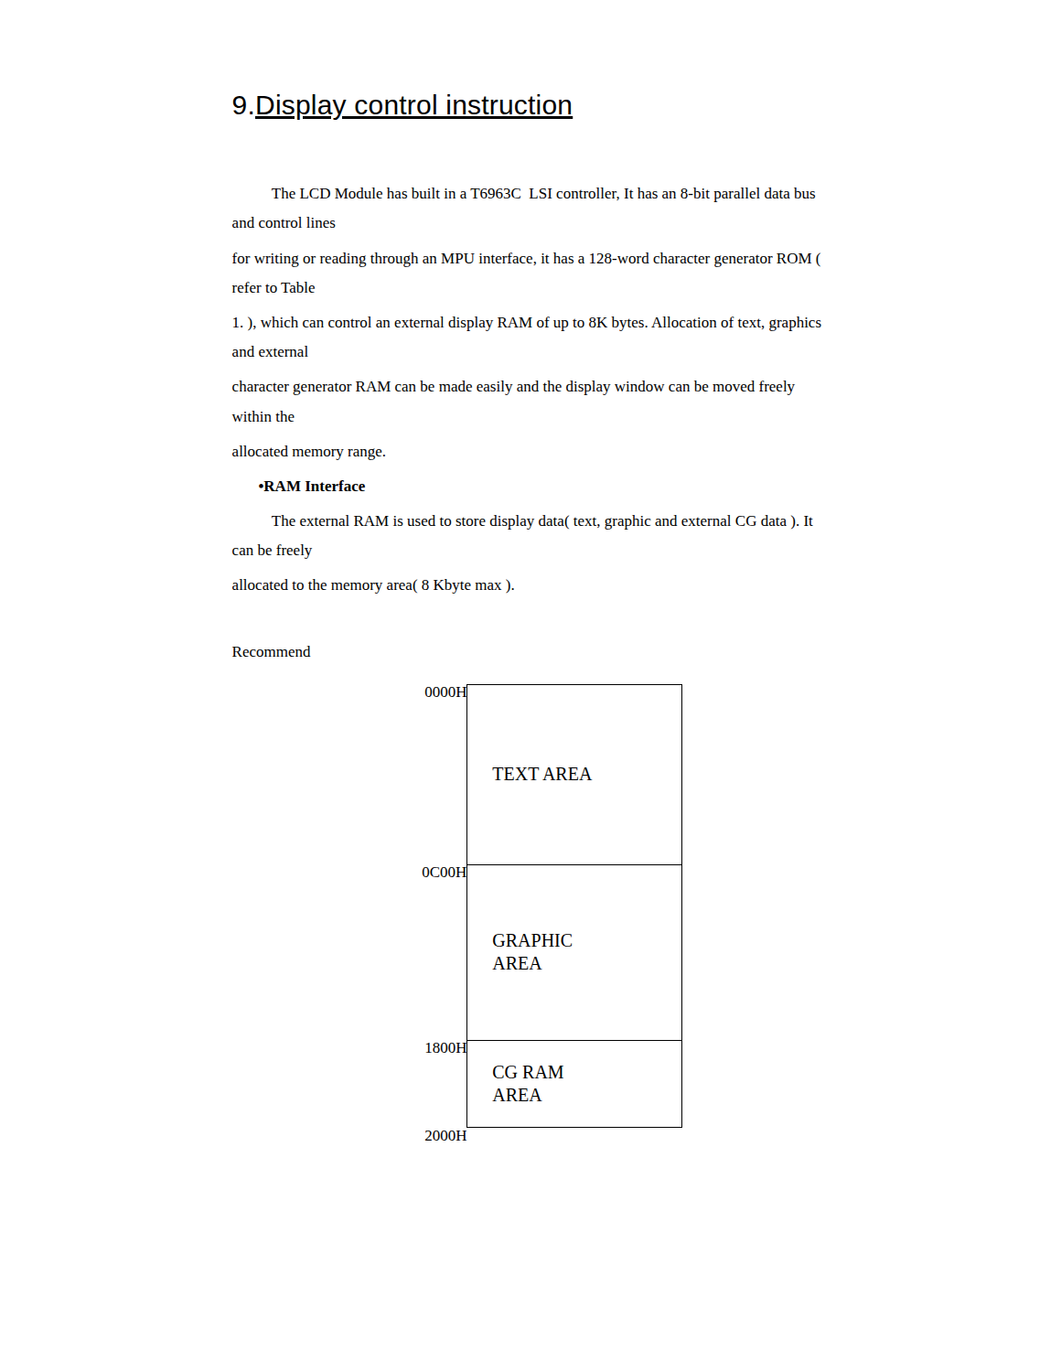9. Display control instruction
The LCD Module has built in a T6963C LSI controller, It has an 8-bit parallel data bus and control lines
for writing or reading through an MPU interface, it has a 128-word character generator ROM ( refer to Table
1. ), which can control an external display RAM of up to 8K bytes. Allocation of text, graphics and external
character generator RAM can be made easily and the display window can be moved freely within the
allocated memory range.
•RAM Interface
The external RAM is used to store display data( text, graphic and external CG data ). It can be freely
allocated to the memory area( 8 Kbyte max ).
Recommend
| 0000H | TEXT AREA |
| 0C00H | GRAPHIC AREA |
| 1800H | CG RAM AREA |
| 2000H | |